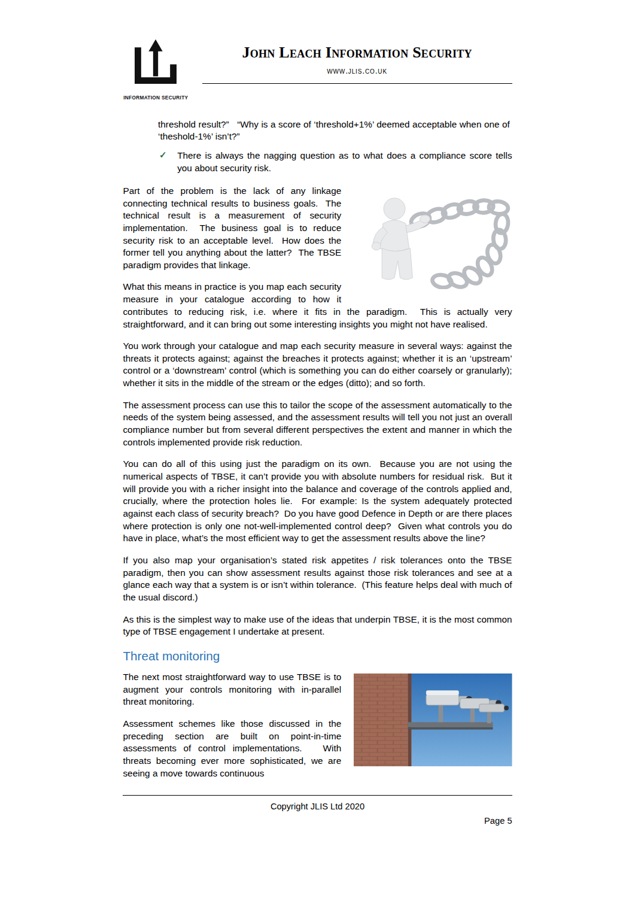INFORMATION SECURITY
John Leach Information Security
www.jlis.co.uk
threshold result?” “Why is a score of ‘threshold+1%’ deemed acceptable when one of ‘theshold-1%’ isn’t?”
There is always the nagging question as to what does a compliance score tells you about security risk.
Part of the problem is the lack of any linkage connecting technical results to business goals. The technical result is a measurement of security implementation. The business goal is to reduce security risk to an acceptable level. How does the former tell you anything about the latter? The TBSE paradigm provides that linkage.
What this means in practice is you map each security measure in your catalogue according to how it contributes to reducing risk, i.e. where it fits in the paradigm. This is actually very straightforward, and it can bring out some interesting insights you might not have realised.
You work through your catalogue and map each security measure in several ways: against the threats it protects against; against the breaches it protects against; whether it is an ‘upstream’ control or a ‘downstream’ control (which is something you can do either coarsely or granularly); whether it sits in the middle of the stream or the edges (ditto); and so forth.
The assessment process can use this to tailor the scope of the assessment automatically to the needs of the system being assessed, and the assessment results will tell you not just an overall compliance number but from several different perspectives the extent and manner in which the controls implemented provide risk reduction.
You can do all of this using just the paradigm on its own. Because you are not using the numerical aspects of TBSE, it can’t provide you with absolute numbers for residual risk. But it will provide you with a richer insight into the balance and coverage of the controls applied and, crucially, where the protection holes lie. For example: Is the system adequately protected against each class of security breach? Do you have good Defence in Depth or are there places where protection is only one not-well-implemented control deep? Given what controls you do have in place, what’s the most efficient way to get the assessment results above the line?
If you also map your organisation’s stated risk appetites / risk tolerances onto the TBSE paradigm, then you can show assessment results against those risk tolerances and see at a glance each way that a system is or isn’t within tolerance. (This feature helps deal with much of the usual discord.)
As this is the simplest way to make use of the ideas that underpin TBSE, it is the most common type of TBSE engagement I undertake at present.
Threat monitoring
The next most straightforward way to use TBSE is to augment your controls monitoring with in-parallel threat monitoring.
Assessment schemes like those discussed in the preceding section are built on point-in-time assessments of control implementations. With threats becoming ever more sophisticated, we are seeing a move towards continuous
Copyright JLIS Ltd 2020
Page 5